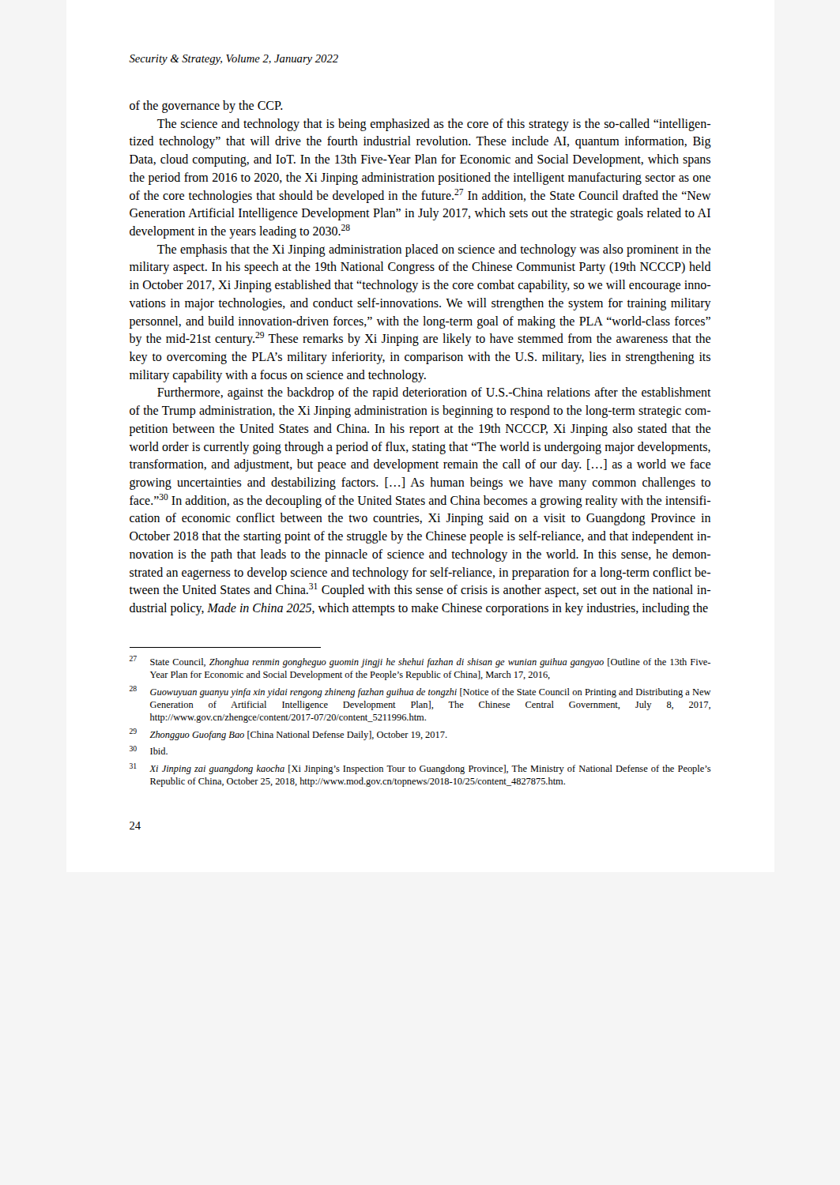Security & Strategy, Volume 2, January 2022
of the governance by the CCP.
The science and technology that is being emphasized as the core of this strategy is the so-called “intelligentized technology” that will drive the fourth industrial revolution. These include AI, quantum information, Big Data, cloud computing, and IoT. In the 13th Five-Year Plan for Economic and Social Development, which spans the period from 2016 to 2020, the Xi Jinping administration positioned the intelligent manufacturing sector as one of the core technologies that should be developed in the future.27 In addition, the State Council drafted the “New Generation Artificial Intelligence Development Plan” in July 2017, which sets out the strategic goals related to AI development in the years leading to 2030.28
The emphasis that the Xi Jinping administration placed on science and technology was also prominent in the military aspect. In his speech at the 19th National Congress of the Chinese Communist Party (19th NCCCP) held in October 2017, Xi Jinping established that “technology is the core combat capability, so we will encourage innovations in major technologies, and conduct self-innovations. We will strengthen the system for training military personnel, and build innovation-driven forces,” with the long-term goal of making the PLA “world-class forces” by the mid-21st century.29 These remarks by Xi Jinping are likely to have stemmed from the awareness that the key to overcoming the PLA’s military inferiority, in comparison with the U.S. military, lies in strengthening its military capability with a focus on science and technology.
Furthermore, against the backdrop of the rapid deterioration of U.S.-China relations after the establishment of the Trump administration, the Xi Jinping administration is beginning to respond to the long-term strategic competition between the United States and China. In his report at the 19th NCCCP, Xi Jinping also stated that the world order is currently going through a period of flux, stating that “The world is undergoing major developments, transformation, and adjustment, but peace and development remain the call of our day. […] as a world we face growing uncertainties and destabilizing factors. […] As human beings we have many common challenges to face.”30 In addition, as the decoupling of the United States and China becomes a growing reality with the intensification of economic conflict between the two countries, Xi Jinping said on a visit to Guangdong Province in October 2018 that the starting point of the struggle by the Chinese people is self-reliance, and that independent innovation is the path that leads to the pinnacle of science and technology in the world. In this sense, he demonstrated an eagerness to develop science and technology for self-reliance, in preparation for a long-term conflict between the United States and China.31 Coupled with this sense of crisis is another aspect, set out in the national industrial policy, Made in China 2025, which attempts to make Chinese corporations in key industries, including the
27 State Council, Zhonghua renmin gongheguo guomin jingji he shehui fazhan di shisan ge wunian guihua gangyao [Outline of the 13th Five-Year Plan for Economic and Social Development of the People’s Republic of China], March 17, 2016,
28 Guowuyuan guanyu yinfa xin yidai rengong zhineng fazhan guihua de tongzhi [Notice of the State Council on Printing and Distributing a New Generation of Artificial Intelligence Development Plan], The Chinese Central Government, July 8, 2017, http://www.gov.cn/zhengce/content/2017-07/20/content_5211996.htm.
29 Zhongguo Guofang Bao [China National Defense Daily], October 19, 2017.
30 Ibid.
31 Xi Jinping zai guangdong kaocha [Xi Jinping’s Inspection Tour to Guangdong Province], The Ministry of National Defense of the People’s Republic of China, October 25, 2018, http://www.mod.gov.cn/topnews/2018-10/25/content_4827875.htm.
24